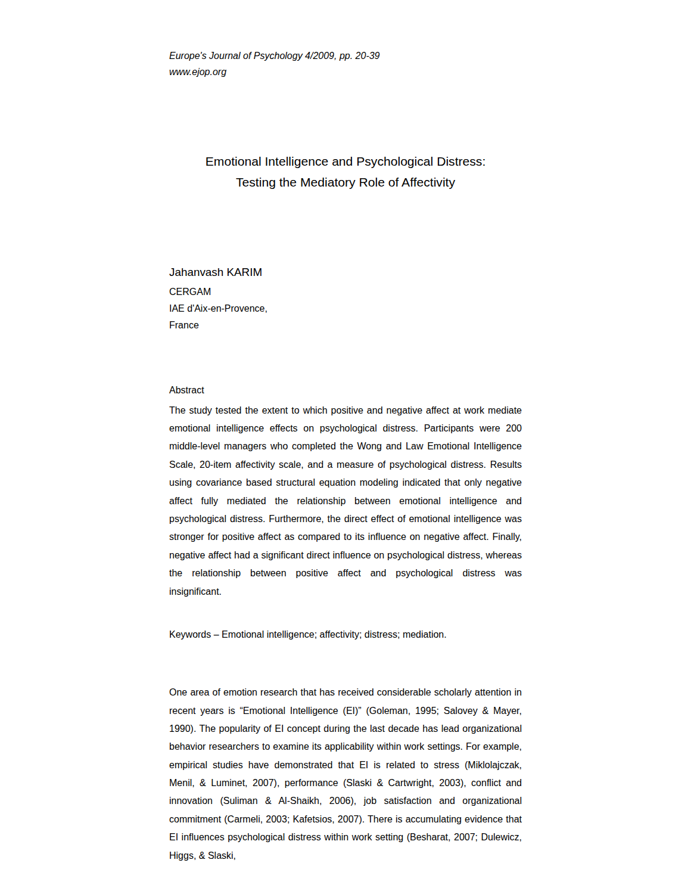Europe's Journal of Psychology 4/2009, pp. 20-39 www.ejop.org
Emotional Intelligence and Psychological Distress: Testing the Mediatory Role of Affectivity
Jahanvash KARIM CERGAM IAE d'Aix-en-Provence, France
Abstract
The study tested the extent to which positive and negative affect at work mediate emotional intelligence effects on psychological distress. Participants were 200 middle-level managers who completed the Wong and Law Emotional Intelligence Scale, 20-item affectivity scale, and a measure of psychological distress. Results using covariance based structural equation modeling indicated that only negative affect fully mediated the relationship between emotional intelligence and psychological distress. Furthermore, the direct effect of emotional intelligence was stronger for positive affect as compared to its influence on negative affect. Finally, negative affect had a significant direct influence on psychological distress, whereas the relationship between positive affect and psychological distress was insignificant.
Keywords – Emotional intelligence; affectivity; distress; mediation.
One area of emotion research that has received considerable scholarly attention in recent years is “Emotional Intelligence (EI)” (Goleman, 1995; Salovey & Mayer, 1990). The popularity of EI concept during the last decade has lead organizational behavior researchers to examine its applicability within work settings. For example, empirical studies have demonstrated that EI is related to stress (Miklolajczak, Menil, & Luminet, 2007), performance (Slaski & Cartwright, 2003), conflict and innovation (Suliman & Al-Shaikh, 2006), job satisfaction and organizational commitment (Carmeli, 2003; Kafetsios, 2007). There is accumulating evidence that EI influences psychological distress within work setting (Besharat, 2007; Dulewicz, Higgs, & Slaski,